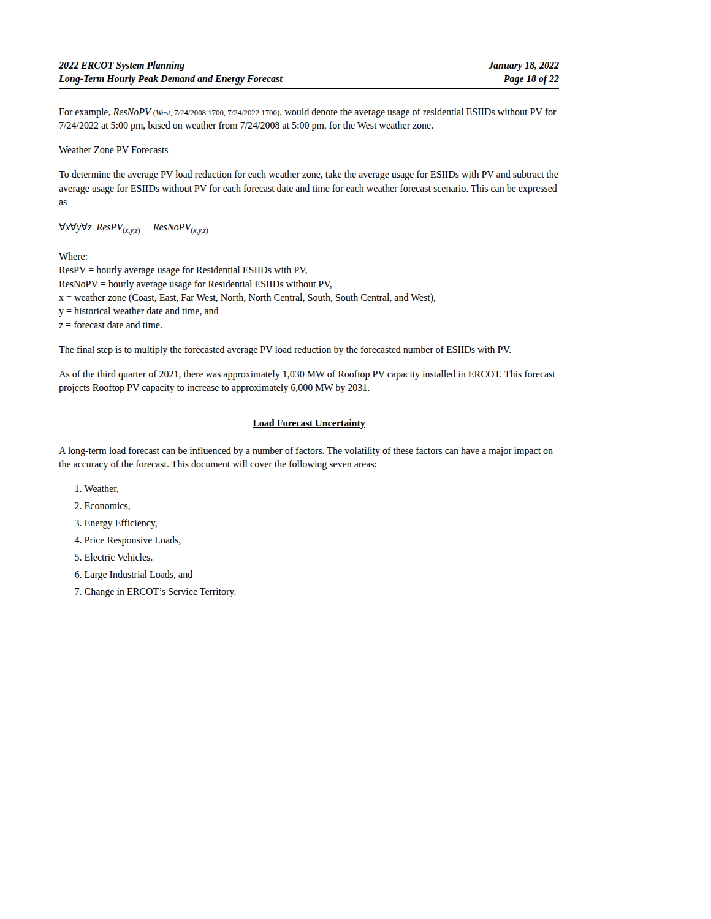2022 ERCOT System Planning
Long-Term Hourly Peak Demand and Energy Forecast
January 18, 2022
Page 18 of 22
For example, ResNoPV (West, 7/24/2008 1700, 7/24/2022 1700), would denote the average usage of residential ESIIDs without PV for 7/24/2022 at 5:00 pm, based on weather from 7/24/2008 at 5:00 pm, for the West weather zone.
Weather Zone PV Forecasts
To determine the average PV load reduction for each weather zone, take the average usage for ESIIDs with PV and subtract the average usage for ESIIDs without PV for each forecast date and time for each weather forecast scenario. This can be expressed as
∀x∀y∀z ResPV(x,y,z) − ResNoPV(x,y,z)
Where:
ResPV = hourly average usage for Residential ESIIDs with PV,
ResNoPV = hourly average usage for Residential ESIIDs without PV,
x = weather zone (Coast, East, Far West, North, North Central, South, South Central, and West),
y = historical weather date and time, and
z = forecast date and time.
The final step is to multiply the forecasted average PV load reduction by the forecasted number of ESIIDs with PV.
As of the third quarter of 2021, there was approximately 1,030 MW of Rooftop PV capacity installed in ERCOT. This forecast projects Rooftop PV capacity to increase to approximately 6,000 MW by 2031.
Load Forecast Uncertainty
A long-term load forecast can be influenced by a number of factors. The volatility of these factors can have a major impact on the accuracy of the forecast. This document will cover the following seven areas:
Weather,
Economics,
Energy Efficiency,
Price Responsive Loads,
Electric Vehicles.
Large Industrial Loads, and
Change in ERCOT’s Service Territory.